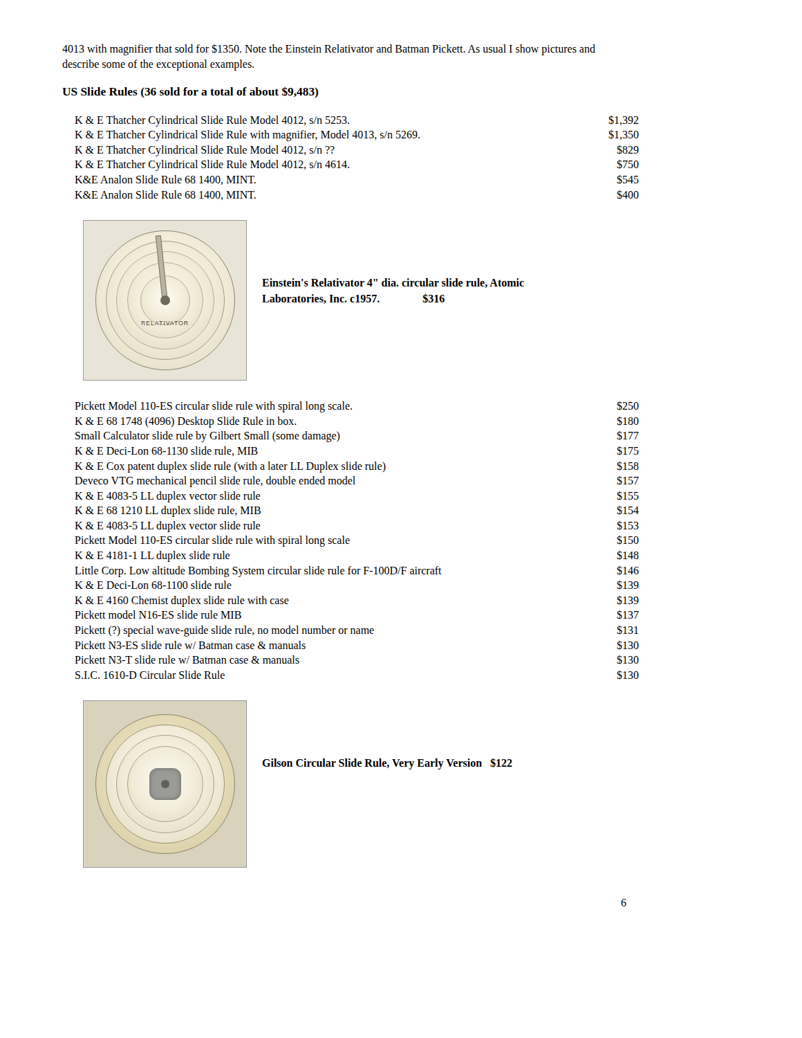4013 with magnifier that sold for $1350. Note the Einstein Relativator and Batman Pickett. As usual I show pictures and describe some of the exceptional examples.
US Slide Rules (36 sold for a total of about $9,483)
| K & E Thatcher Cylindrical Slide Rule Model 4012, s/n 5253. | $1,392 |
| K & E Thatcher Cylindrical Slide Rule with magnifier, Model 4013, s/n 5269. | $1,350 |
| K & E Thatcher Cylindrical Slide Rule Model 4012, s/n ?? | $829 |
| K & E Thatcher Cylindrical Slide Rule Model 4012, s/n 4614. | $750 |
| K&E Analon Slide Rule 68 1400, MINT. | $545 |
| K&E Analon Slide Rule 68 1400, MINT. | $400 |
RELATIVATOR
Einstein's Relativator 4" dia. circular slide rule, Atomic Laboratories, Inc. c1957. $316
| Pickett Model 110-ES circular slide rule with spiral long scale. | $250 |
| K & E 68 1748 (4096) Desktop Slide Rule in box. | $180 |
| Small Calculator slide rule by Gilbert Small (some damage) | $177 |
| K & E Deci-Lon 68-1130 slide rule, MIB | $175 |
| K & E Cox patent duplex slide rule (with a later LL Duplex slide rule) | $158 |
| Deveco VTG mechanical pencil slide rule, double ended model | $157 |
| K & E 4083-5 LL duplex vector slide rule | $155 |
| K & E 68 1210 LL duplex slide rule, MIB | $154 |
| K & E 4083-5 LL duplex vector slide rule | $153 |
| Pickett Model 110-ES circular slide rule with spiral long scale | $150 |
| K & E 4181-1 LL duplex slide rule | $148 |
| Little Corp. Low altitude Bombing System circular slide rule for F-100D/F aircraft | $146 |
| K & E Deci-Lon 68-1100 slide rule | $139 |
| K & E 4160 Chemist duplex slide rule with case | $139 |
| Pickett model N16-ES slide rule MIB | $137 |
| Pickett (?) special wave-guide slide rule, no model number or name | $131 |
| Pickett N3-ES slide rule w/ Batman case & manuals | $130 |
| Pickett N3-T slide rule w/ Batman case & manuals | $130 |
| S.I.C. 1610-D Circular Slide Rule | $130 |
Gilson Circular Slide Rule, Very Early Version $122
6